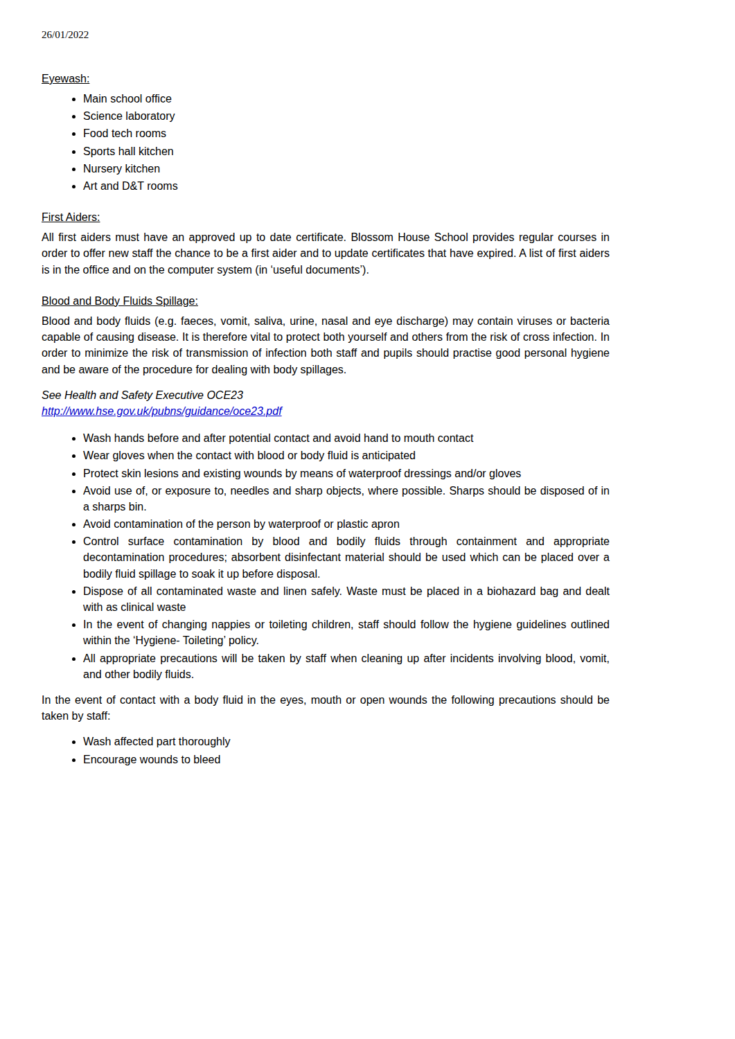26/01/2022
Eyewash:
Main school office
Science laboratory
Food tech rooms
Sports hall kitchen
Nursery kitchen
Art and D&T rooms
First Aiders:
All first aiders must have an approved up to date certificate. Blossom House School provides regular courses in order to offer new staff the chance to be a first aider and to update certificates that have expired. A list of first aiders is in the office and on the computer system (in ‘useful documents’).
Blood and Body Fluids Spillage:
Blood and body fluids (e.g. faeces, vomit, saliva, urine, nasal and eye discharge) may contain viruses or bacteria capable of causing disease. It is therefore vital to protect both yourself and others from the risk of cross infection. In order to minimize the risk of transmission of infection both staff and pupils should practise good personal hygiene and be aware of the procedure for dealing with body spillages.
See Health and Safety Executive OCE23
http://www.hse.gov.uk/pubns/guidance/oce23.pdf
Wash hands before and after potential contact and avoid hand to mouth contact
Wear gloves when the contact with blood or body fluid is anticipated
Protect skin lesions and existing wounds by means of waterproof dressings and/or gloves
Avoid use of, or exposure to, needles and sharp objects, where possible. Sharps should be disposed of in a sharps bin.
Avoid contamination of the person by waterproof or plastic apron
Control surface contamination by blood and bodily fluids through containment and appropriate decontamination procedures; absorbent disinfectant material should be used which can be placed over a bodily fluid spillage to soak it up before disposal.
Dispose of all contaminated waste and linen safely. Waste must be placed in a biohazard bag and dealt with as clinical waste
In the event of changing nappies or toileting children, staff should follow the hygiene guidelines outlined within the ‘Hygiene- Toileting’ policy.
All appropriate precautions will be taken by staff when cleaning up after incidents involving blood, vomit, and other bodily fluids.
In the event of contact with a body fluid in the eyes, mouth or open wounds the following precautions should be taken by staff:
Wash affected part thoroughly
Encourage wounds to bleed